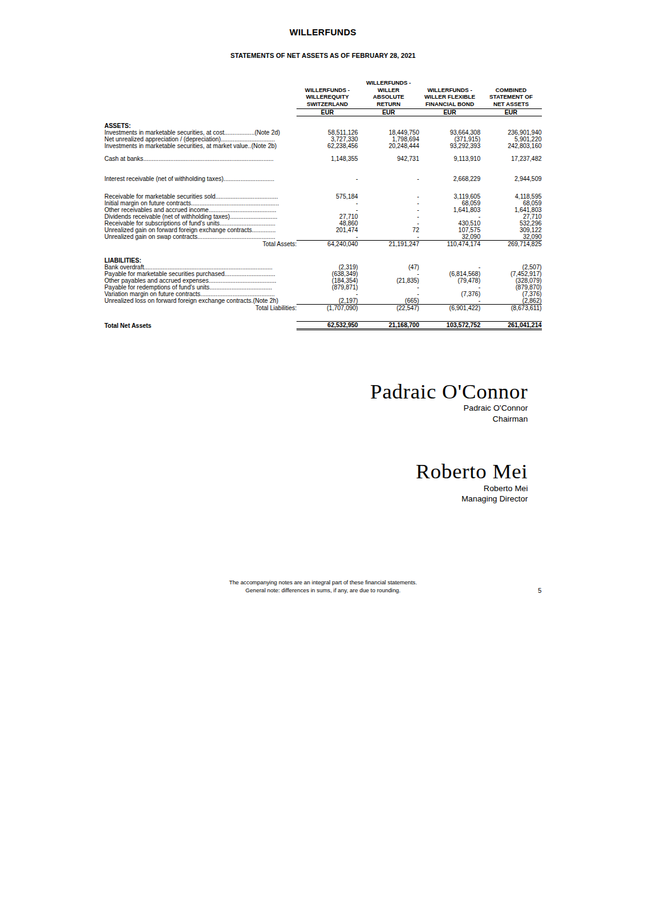WILLERFUNDS
STATEMENTS OF NET ASSETS AS OF FEBRUARY 28, 2021
| | WILLERFUNDS - WILLEREQUITY SWITZERLAND | WILLERFUNDS - WILLER ABSOLUTE RETURN | WILLERFUNDS - WILLER FLEXIBLE FINANCIAL BOND | COMBINED STATEMENT OF NET ASSETS |
| --- | --- | --- | --- | --- |
| | EUR | EUR | EUR | EUR |
| ASSETS: | | | | |
| Investments in marketable securities, at cost .................. (Note 2d) | 58,511,126 | 18,449,750 | 93,664,308 | 236,901,940 |
| Net unrealized appreciation / (depreciation) ................................ | 3,727,330 | 1,798,694 | (371,915) | 5,901,220 |
| Investments in marketable securities, at market value .. (Note 2b) | 62,238,456 | 20,248,444 | 93,292,393 | 242,803,160 |
| Cash at banks ............................................................................. | 1,148,355 | 942,731 | 9,113,910 | 17,237,482 |
| Interest receivable (net of withholding taxes) .............................. | - | - | 2,668,229 | 2,944,509 |
| Receivable for marketable securities sold ..................................... | 575,184 | - | 3,119,605 | 4,118,595 |
| Initial margin on future contracts .................................................... | - | - | 68,059 | 68,059 |
| Other receivables and accrued income ........................................ | - | - | 1,641,803 | 1,641,803 |
| Dividends receivable (net of withholding taxes) ............................ | 27,710 | - | - | 27,710 |
| Receivable for subscriptions of fund's units ................................. | 48,860 | - | 430,510 | 532,296 |
| Unrealized gain on forward foreign exchange contracts .............. | 201,474 | 72 | 107,575 | 309,122 |
| Unrealized gain on swap contracts .............................................. | - | - | 32,090 | 32,090 |
| Total Assets: | 64,240,040 | 21,191,247 | 110,474,174 | 269,714,825 |
| LIABILITIES: | | | | |
| Bank overdraft ............................................................................ | (2,319) | (47) | - | (2,507) |
| Payable for marketable securities purchased .............................. | (638,349) | - | (6,814,568) | (7,452,917) |
| Other payables and accrued expenses ........................................ | (184,354) | (21,835) | (79,478) | (328,079) |
| Payable for redemptions of fund's units ..................................... | (879,871) | - | - | (879,870) |
| Variation margin on future contracts ............................................ | - | - | (7,376) | (7,376) |
| Unrealized loss on forward foreign exchange contracts.(Note 2h) | (2,197) | (665) | - | (2,862) |
| Total Liabilities: | (1,707,090) | (22,547) | (6,901,422) | (8,673,611) |
| Total Net Assets | 62,532,950 | 21,168,700 | 103,572,752 | 261,041,214 |
Padraic O'Connor
Padraic O'Connor
Chairman
Roberto Mei
Roberto Mei
Managing Director
The accompanying notes are an integral part of these financial statements.
General note: differences in sums, if any, are due to rounding.
5